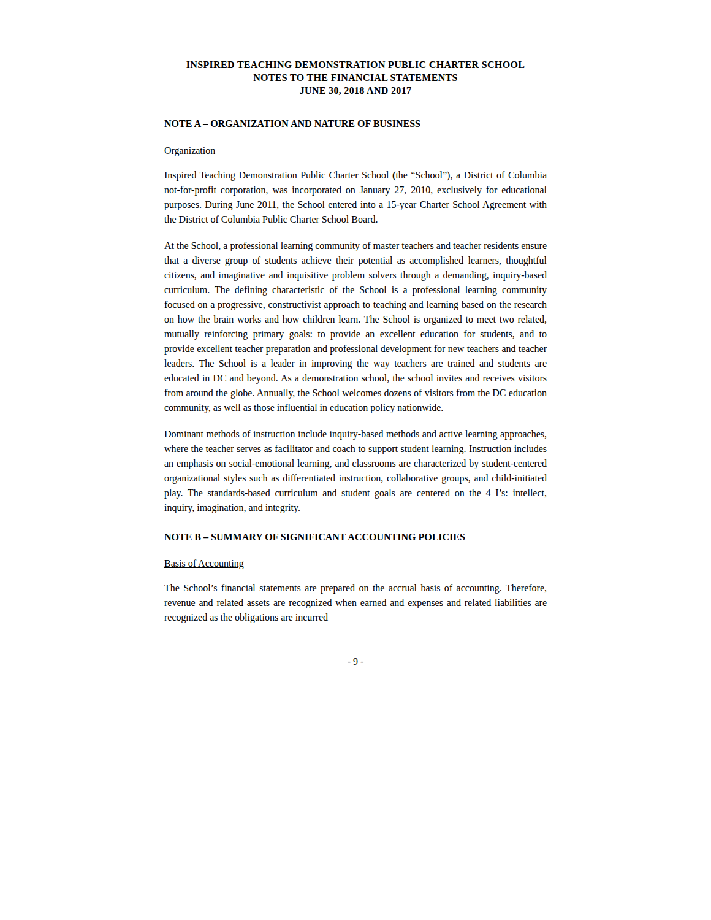INSPIRED TEACHING DEMONSTRATION PUBLIC CHARTER SCHOOL
NOTES TO THE FINANCIAL STATEMENTS
JUNE 30, 2018 AND 2017
NOTE A – ORGANIZATION AND NATURE OF BUSINESS
Organization
Inspired Teaching Demonstration Public Charter School (the “School”), a District of Columbia not-for-profit corporation, was incorporated on January 27, 2010, exclusively for educational purposes. During June 2011, the School entered into a 15-year Charter School Agreement with the District of Columbia Public Charter School Board.
At the School, a professional learning community of master teachers and teacher residents ensure that a diverse group of students achieve their potential as accomplished learners, thoughtful citizens, and imaginative and inquisitive problem solvers through a demanding, inquiry-based curriculum. The defining characteristic of the School is a professional learning community focused on a progressive, constructivist approach to teaching and learning based on the research on how the brain works and how children learn. The School is organized to meet two related, mutually reinforcing primary goals: to provide an excellent education for students, and to provide excellent teacher preparation and professional development for new teachers and teacher leaders. The School is a leader in improving the way teachers are trained and students are educated in DC and beyond. As a demonstration school, the school invites and receives visitors from around the globe. Annually, the School welcomes dozens of visitors from the DC education community, as well as those influential in education policy nationwide.
Dominant methods of instruction include inquiry-based methods and active learning approaches, where the teacher serves as facilitator and coach to support student learning. Instruction includes an emphasis on social-emotional learning, and classrooms are characterized by student-centered organizational styles such as differentiated instruction, collaborative groups, and child-initiated play. The standards-based curriculum and student goals are centered on the 4 I’s: intellect, inquiry, imagination, and integrity.
NOTE B – SUMMARY OF SIGNIFICANT ACCOUNTING POLICIES
Basis of Accounting
The School’s financial statements are prepared on the accrual basis of accounting. Therefore, revenue and related assets are recognized when earned and expenses and related liabilities are recognized as the obligations are incurred
- 9 -